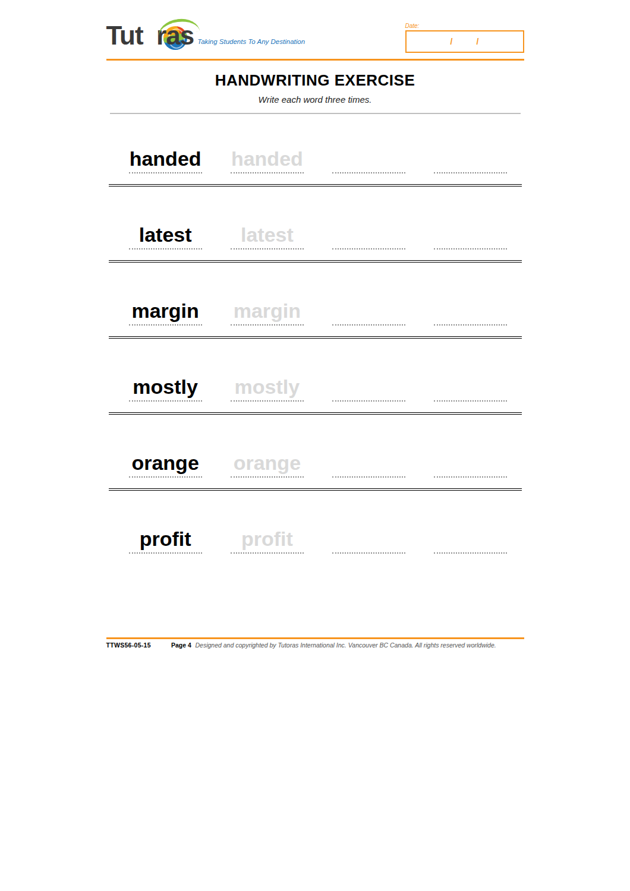Tut ras
Taking Students To Any Destination
Date:
//
HANDWRITING EXERCISE
Write each word three times.
handed
handed
latest
latest
margin
margin
mostly
mostly
orange
orange
profit
profit
TTWS56-05-15 Page 4 Designed and copyrighted by Tutoras International Inc. Vancouver BC Canada. All rights reserved worldwide.